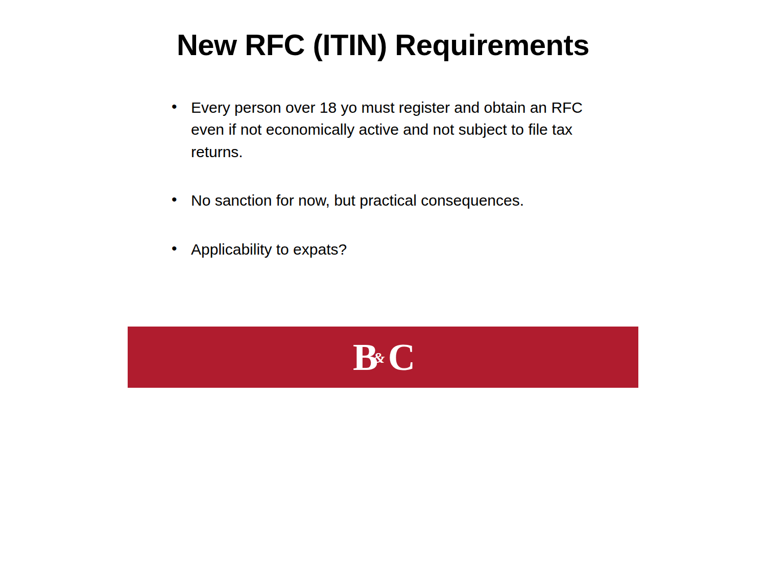New RFC (ITIN) Requirements
Every person over 18 yo must register and obtain an RFC even if not economically active and not subject to file tax returns.
No sanction for now, but practical consequences.
Applicability to expats?
B&C